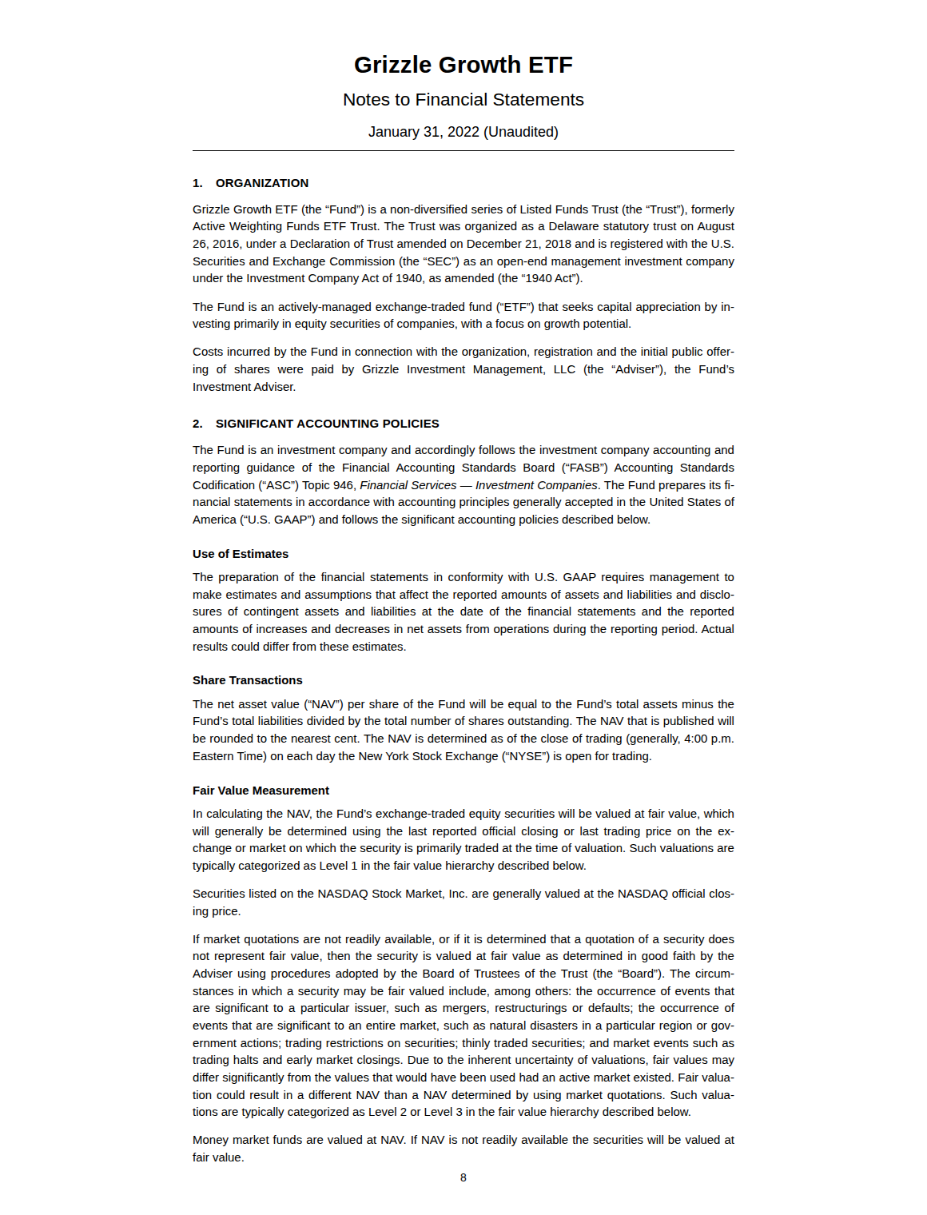Grizzle Growth ETF
Notes to Financial Statements
January 31, 2022 (Unaudited)
1. ORGANIZATION
Grizzle Growth ETF (the “Fund”) is a non-diversified series of Listed Funds Trust (the “Trust”), formerly Active Weighting Funds ETF Trust. The Trust was organized as a Delaware statutory trust on August 26, 2016, under a Declaration of Trust amended on December 21, 2018 and is registered with the U.S. Securities and Exchange Commission (the “SEC”) as an open-end management investment company under the Investment Company Act of 1940, as amended (the “1940 Act”).
The Fund is an actively-managed exchange-traded fund (“ETF”) that seeks capital appreciation by investing primarily in equity securities of companies, with a focus on growth potential.
Costs incurred by the Fund in connection with the organization, registration and the initial public offering of shares were paid by Grizzle Investment Management, LLC (the “Adviser”), the Fund’s Investment Adviser.
2. SIGNIFICANT ACCOUNTING POLICIES
The Fund is an investment company and accordingly follows the investment company accounting and reporting guidance of the Financial Accounting Standards Board (“FASB”) Accounting Standards Codification (“ASC”) Topic 946, Financial Services — Investment Companies. The Fund prepares its financial statements in accordance with accounting principles generally accepted in the United States of America (“U.S. GAAP”) and follows the significant accounting policies described below.
Use of Estimates
The preparation of the financial statements in conformity with U.S. GAAP requires management to make estimates and assumptions that affect the reported amounts of assets and liabilities and disclosures of contingent assets and liabilities at the date of the financial statements and the reported amounts of increases and decreases in net assets from operations during the reporting period. Actual results could differ from these estimates.
Share Transactions
The net asset value (“NAV”) per share of the Fund will be equal to the Fund’s total assets minus the Fund’s total liabilities divided by the total number of shares outstanding. The NAV that is published will be rounded to the nearest cent. The NAV is determined as of the close of trading (generally, 4:00 p.m. Eastern Time) on each day the New York Stock Exchange (“NYSE”) is open for trading.
Fair Value Measurement
In calculating the NAV, the Fund’s exchange-traded equity securities will be valued at fair value, which will generally be determined using the last reported official closing or last trading price on the exchange or market on which the security is primarily traded at the time of valuation. Such valuations are typically categorized as Level 1 in the fair value hierarchy described below.
Securities listed on the NASDAQ Stock Market, Inc. are generally valued at the NASDAQ official closing price.
If market quotations are not readily available, or if it is determined that a quotation of a security does not represent fair value, then the security is valued at fair value as determined in good faith by the Adviser using procedures adopted by the Board of Trustees of the Trust (the “Board”). The circumstances in which a security may be fair valued include, among others: the occurrence of events that are significant to a particular issuer, such as mergers, restructurings or defaults; the occurrence of events that are significant to an entire market, such as natural disasters in a particular region or government actions; trading restrictions on securities; thinly traded securities; and market events such as trading halts and early market closings. Due to the inherent uncertainty of valuations, fair values may differ significantly from the values that would have been used had an active market existed. Fair valuation could result in a different NAV than a NAV determined by using market quotations. Such valuations are typically categorized as Level 2 or Level 3 in the fair value hierarchy described below.
Money market funds are valued at NAV. If NAV is not readily available the securities will be valued at fair value.
8